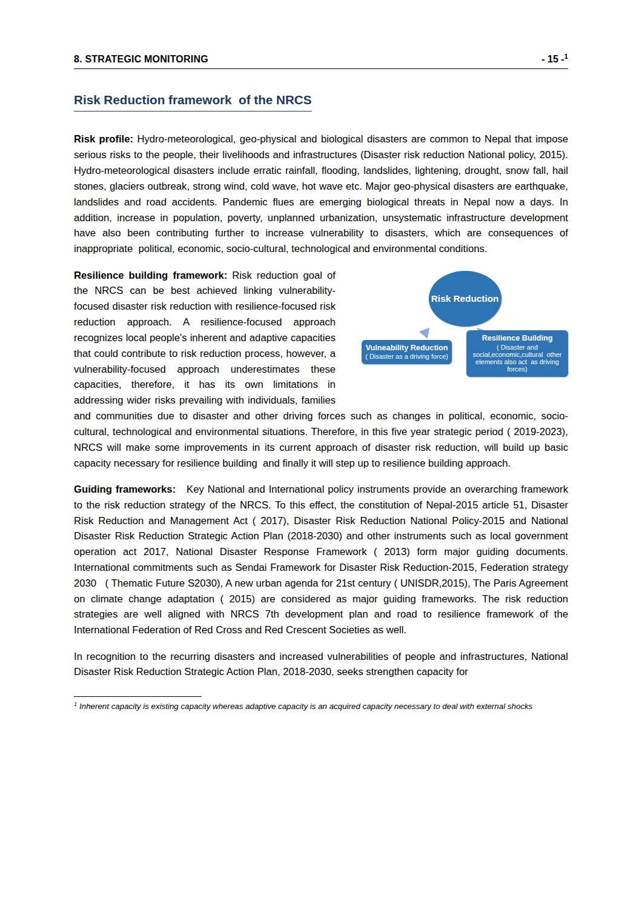8. STRATEGIC MONITORING - 15 -1
Risk Reduction framework of the NRCS
Risk profile: Hydro-meteorological, geo-physical and biological disasters are common to Nepal that impose serious risks to the people, their livelihoods and infrastructures (Disaster risk reduction National policy, 2015). Hydro-meteorological disasters include erratic rainfall, flooding, landslides, lightening, drought, snow fall, hail stones, glaciers outbreak, strong wind, cold wave, hot wave etc. Major geo-physical disasters are earthquake, landslides and road accidents. Pandemic flues are emerging biological threats in Nepal now a days. In addition, increase in population, poverty, unplanned urbanization, unsystematic infrastructure development have also been contributing further to increase vulnerability to disasters, which are consequences of inappropriate political, economic, socio-cultural, technological and environmental conditions.
Risk Reduction
Vulneability Reduction ( Disaster as a driving force)
Resilience Building ( Disaster and social,economic,cultural other elements also act as driving forces)
Resilience building framework: Risk reduction goal of the NRCS can be best achieved linking vulnerability-focused disaster risk reduction with resilience-focused risk reduction approach. A resilience-focused approach recognizes local people's inherent and adaptive capacities that could contribute to risk reduction process, however, a vulnerability-focused approach underestimates these capacities, therefore, it has its own limitations in addressing wider risks prevailing with individuals, families and communities due to disaster and other driving forces such as changes in political, economic, socio-cultural, technological and environmental situations. Therefore, in this five year strategic period ( 2019-2023), NRCS will make some improvements in its current approach of disaster risk reduction, will build up basic capacity necessary for resilience building and finally it will step up to resilience building approach.
Guiding frameworks: Key National and International policy instruments provide an overarching framework to the risk reduction strategy of the NRCS. To this effect, the constitution of Nepal-2015 article 51, Disaster Risk Reduction and Management Act ( 2017), Disaster Risk Reduction National Policy-2015 and National Disaster Risk Reduction Strategic Action Plan (2018-2030) and other instruments such as local government operation act 2017, National Disaster Response Framework ( 2013) form major guiding documents. International commitments such as Sendai Framework for Disaster Risk Reduction-2015, Federation strategy 2030 ( Thematic Future S2030), A new urban agenda for 21st century ( UNISDR,2015), The Paris Agreement on climate change adaptation ( 2015) are considered as major guiding frameworks. The risk reduction strategies are well aligned with NRCS 7th development plan and road to resilience framework of the International Federation of Red Cross and Red Crescent Societies as well.
In recognition to the recurring disasters and increased vulnerabilities of people and infrastructures, National Disaster Risk Reduction Strategic Action Plan, 2018-2030, seeks strengthen capacity for
1 Inherent capacity is existing capacity whereas adaptive capacity is an acquired capacity necessary to deal with external shocks